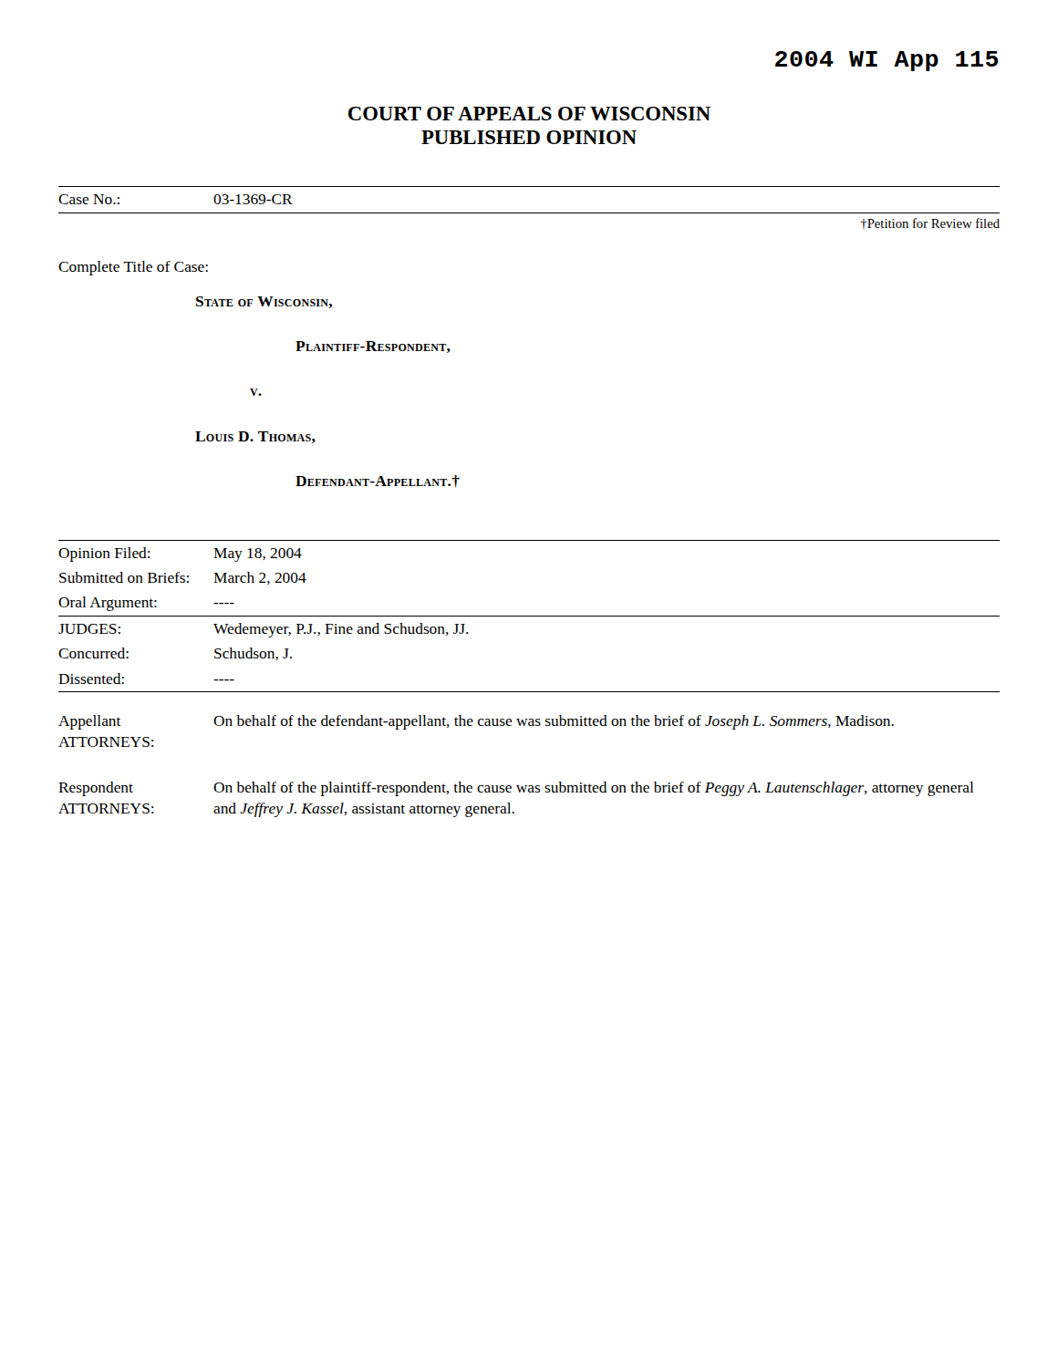2004 WI App 115
COURT OF APPEALS OF WISCONSIN PUBLISHED OPINION
| Case No.: | 03-1369-CR |
†Petition for Review filed
Complete Title of Case:
State of Wisconsin,
Plaintiff-Respondent,
v.
Louis D. Thomas,
Defendant-Appellant.†
| Opinion Filed: | May 18, 2004 |
| Submitted on Briefs: | March 2, 2004 |
| Oral Argument: | ---- |
| JUDGES: | Wedemeyer, P.J., Fine and Schudson, JJ. |
| Concurred: | Schudson, J. |
| Dissented: | ---- |
| Appellant ATTORNEYS: | On behalf of the defendant-appellant, the cause was submitted on the brief of Joseph L. Sommers , Madison. |
| Respondent ATTORNEYS: | On behalf of the plaintiff-respondent, the cause was submitted on the brief of Peggy A. Lautenschlager , attorney general and Jeffrey J. Kassel , assistant attorney general. |